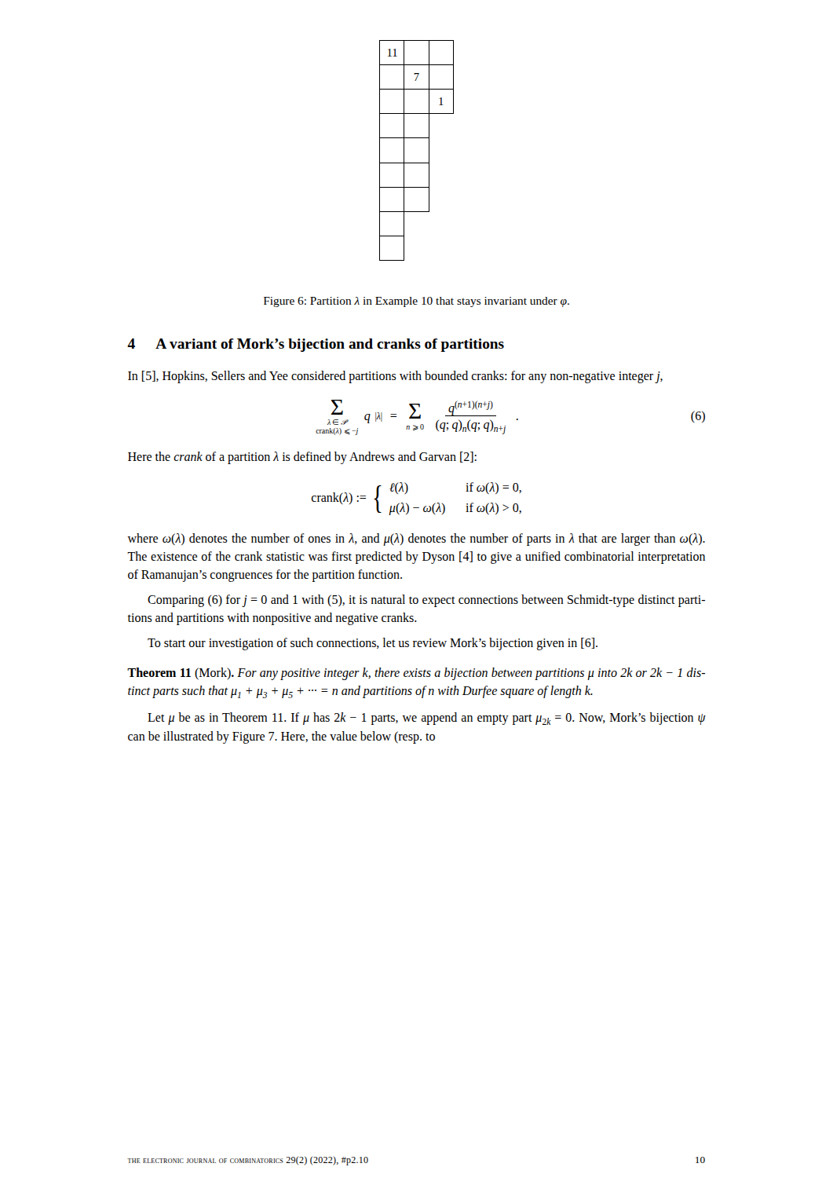| 11 | | |
| | 7 | |
| | | 1 |
Figure 6: Partition λ in Example 10 that stays invariant under φ.
4 A variant of Mork’s bijection and cranks of partitions
In [5], Hopkins, Sellers and Yee considered partitions with bounded cranks: for any non-negative integer j,
Σ λ ∈ 𝒫
crank(λ) ⩽ −j q|λ| = Σ n ⩾ 0 q(n+1)(n+j) (q; q)n(q; q)n+j .
(6)
Here the crank of a partition λ is defined by Andrews and Garvan [2]:
crank(λ) := {
| ℓ ( λ ) | if ω ( λ ) = 0, |
| μ ( λ ) − ω ( λ ) | if ω ( λ ) > 0, |
where ω(λ) denotes the number of ones in λ, and μ(λ) denotes the number of parts in λ that are larger than ω(λ). The existence of the crank statistic was first predicted by Dyson [4] to give a unified combinatorial interpretation of Ramanujan’s congruences for the partition function.
Comparing (6) for j = 0 and 1 with (5), it is natural to expect connections between Schmidt-type distinct partitions and partitions with nonpositive and negative cranks.
To start our investigation of such connections, let us review Mork’s bijection given in [6].
Theorem 11 (Mork). For any positive integer k, there exists a bijection between partitions μ into 2k or 2k − 1 distinct parts such that μ1 + μ3 + μ5 + ··· = n and partitions of n with Durfee square of length k.
Let μ be as in Theorem 11. If μ has 2k − 1 parts, we append an empty part μ2k = 0. Now, Mork’s bijection ψ can be illustrated by Figure 7. Here, the value below (resp. to
The electronic journal of combinatorics 29(2) (2022), #P2.10
10